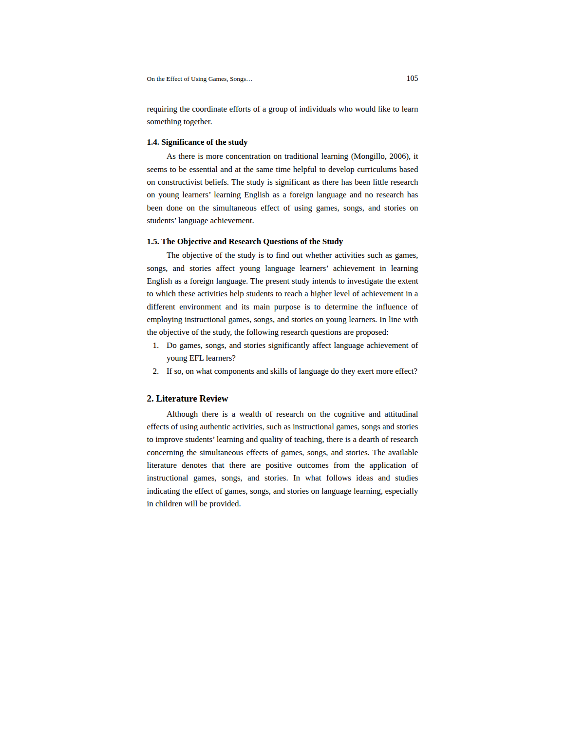On the Effect of Using Games, Songs… 105
requiring the coordinate efforts of a group of individuals who would like to learn something together.
1.4. Significance of the study
As there is more concentration on traditional learning (Mongillo, 2006), it seems to be essential and at the same time helpful to develop curriculums based on constructivist beliefs. The study is significant as there has been little research on young learners’ learning English as a foreign language and no research has been done on the simultaneous effect of using games, songs, and stories on students’ language achievement.
1.5. The Objective and Research Questions of the Study
The objective of the study is to find out whether activities such as games, songs, and stories affect young language learners’ achievement in learning English as a foreign language. The present study intends to investigate the extent to which these activities help students to reach a higher level of achievement in a different environment and its main purpose is to determine the influence of employing instructional games, songs, and stories on young learners. In line with the objective of the study, the following research questions are proposed:
Do games, songs, and stories significantly affect language achievement of young EFL learners?
If so, on what components and skills of language do they exert more effect?
2. Literature Review
Although there is a wealth of research on the cognitive and attitudinal effects of using authentic activities, such as instructional games, songs and stories to improve students’ learning and quality of teaching, there is a dearth of research concerning the simultaneous effects of games, songs, and stories. The available literature denotes that there are positive outcomes from the application of instructional games, songs, and stories. In what follows ideas and studies indicating the effect of games, songs, and stories on language learning, especially in children will be provided.